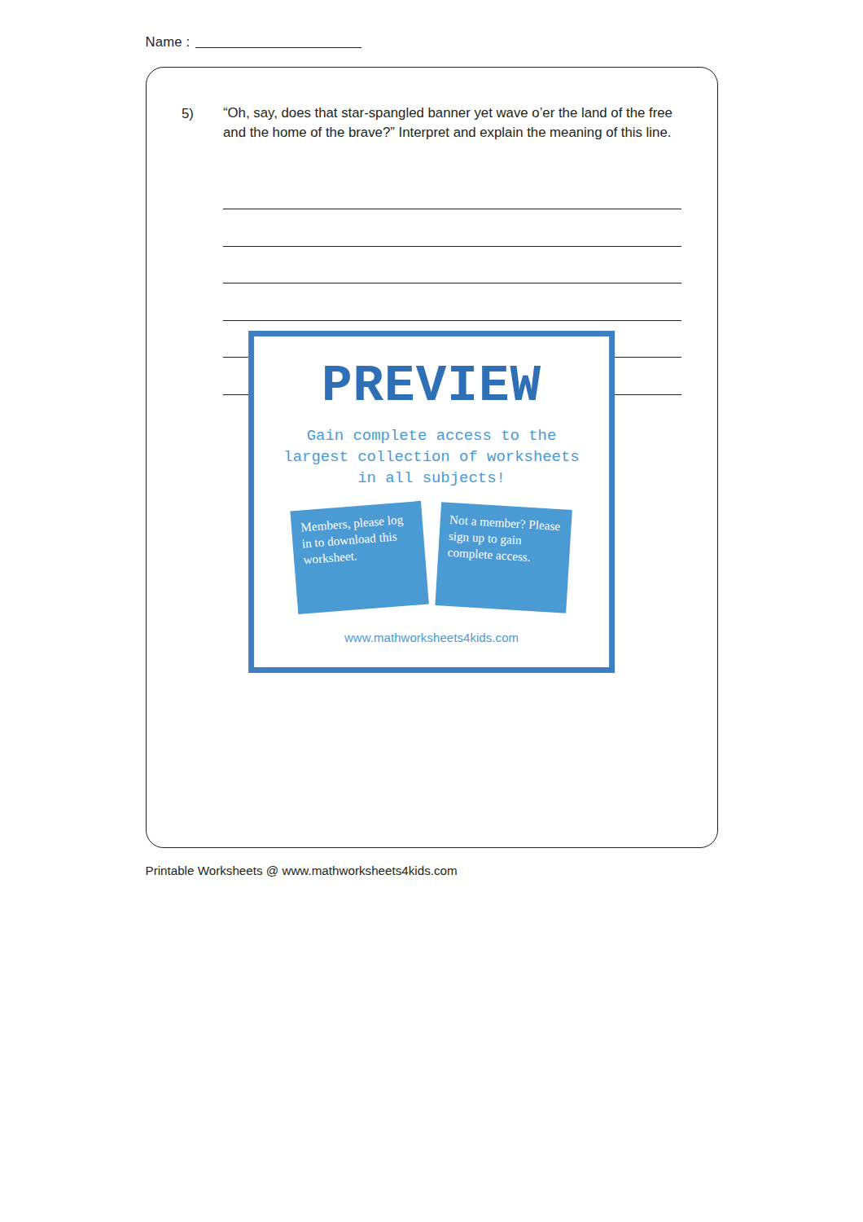Name :
5)
“Oh, say, does that star-spangled banner yet wave o’er the land of the free and the home of the brave?” Interpret and explain the meaning of this line.
PREVIEW
Gain complete access to the largest collection of worksheets in all subjects!
Members, please log in to download this worksheet.
Not a member? Please sign up to gain complete access.
www.mathworksheets4kids.com
Printable Worksheets @ www.mathworksheets4kids.com